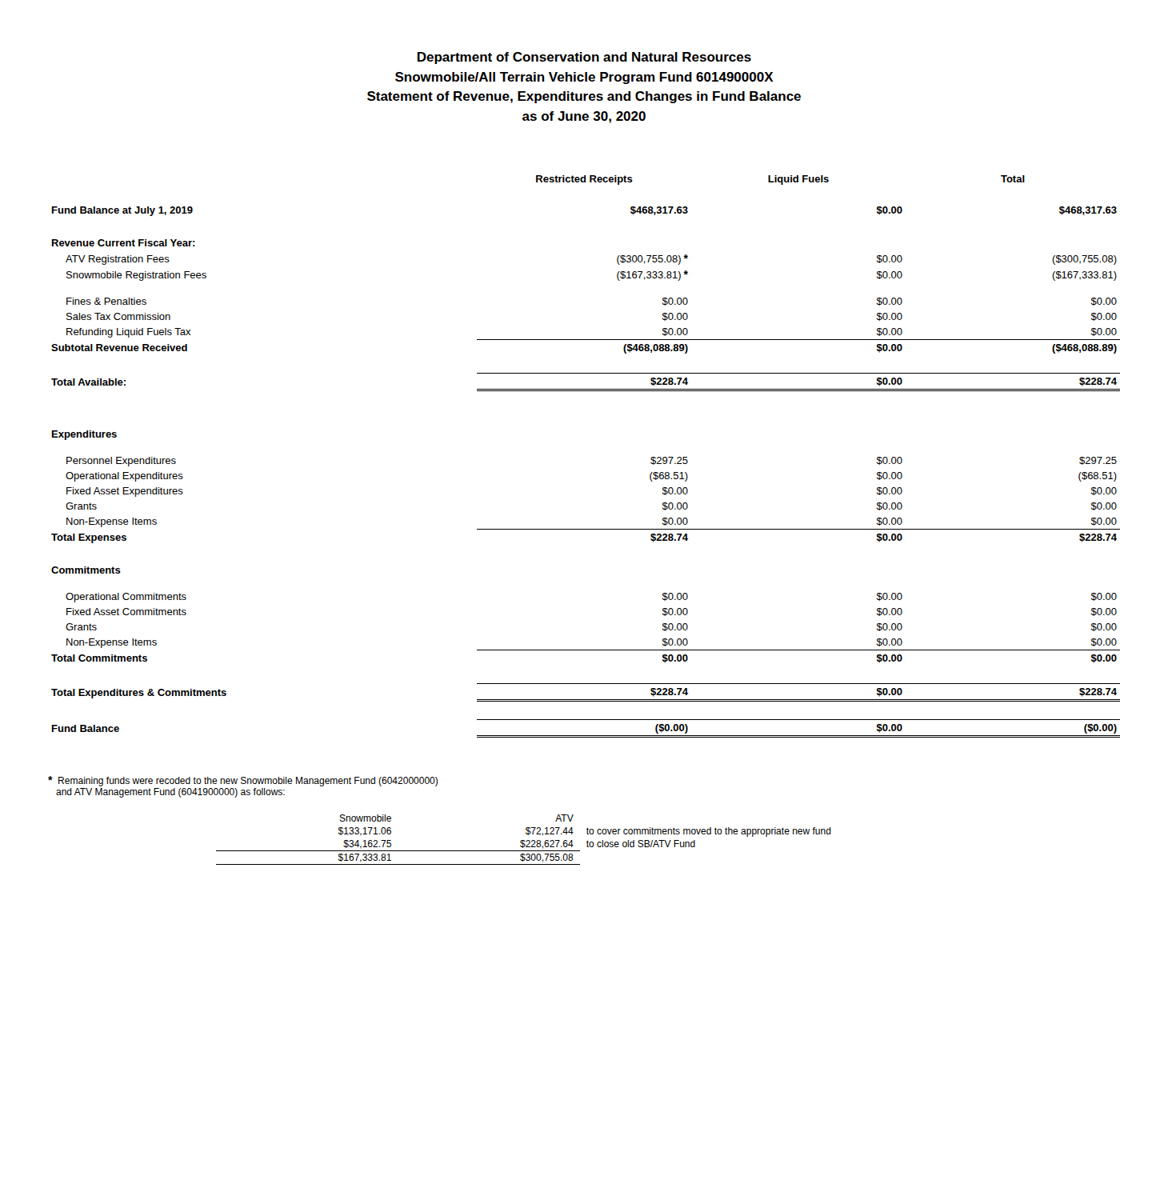Department of Conservation and Natural Resources
Snowmobile/All Terrain Vehicle Program Fund 601490000X
Statement of Revenue, Expenditures and Changes in Fund Balance
as of June 30, 2020
| | Restricted Receipts | Liquid Fuels | Total |
| Fund Balance at July 1, 2019 | $468,317.63 | $0.00 | $468,317.63 |
| Revenue Current Fiscal Year: | | | |
| ATV Registration Fees | ($300,755.08) * | $0.00 | ($300,755.08) |
| Snowmobile Registration Fees | ($167,333.81) * | $0.00 | ($167,333.81) |
| Fines & Penalties | $0.00 | $0.00 | $0.00 |
| Sales Tax Commission | $0.00 | $0.00 | $0.00 |
| Refunding Liquid Fuels Tax | $0.00 | $0.00 | $0.00 |
| Subtotal Revenue Received | ($468,088.89) | $0.00 | ($468,088.89) |
| Total Available: | $228.74 | $0.00 | $228.74 |
| Expenditures | | | |
| Personnel Expenditures | $297.25 | $0.00 | $297.25 |
| Operational Expenditures | ($68.51) | $0.00 | ($68.51) |
| Fixed Asset Expenditures | $0.00 | $0.00 | $0.00 |
| Grants | $0.00 | $0.00 | $0.00 |
| Non-Expense Items | $0.00 | $0.00 | $0.00 |
| Total Expenses | $228.74 | $0.00 | $228.74 |
| Commitments | | | |
| Operational Commitments | $0.00 | $0.00 | $0.00 |
| Fixed Asset Commitments | $0.00 | $0.00 | $0.00 |
| Grants | $0.00 | $0.00 | $0.00 |
| Non-Expense Items | $0.00 | $0.00 | $0.00 |
| Total Commitments | $0.00 | $0.00 | $0.00 |
| Total Expenditures & Commitments | $228.74 | $0.00 | $228.74 |
| Fund Balance | ($0.00) | $0.00 | ($0.00) |
* Remaining funds were recoded to the new Snowmobile Management Fund (6042000000)
and ATV Management Fund (6041900000) as follows:
| Snowmobile | ATV | |
| $133,171.06 | $72,127.44 | to cover commitments moved to the appropriate new fund |
| $34,162.75 | $228,627.64 | to close old SB/ATV Fund |
| $167,333.81 | $300,755.08 | |